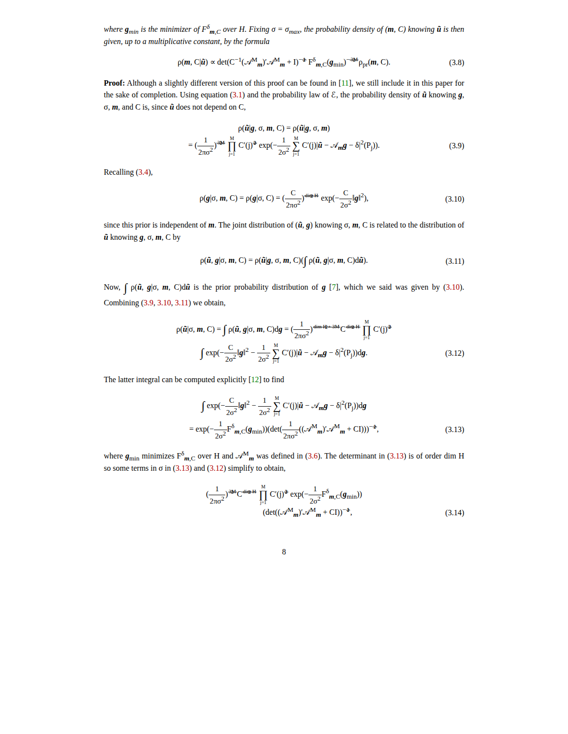where gmin is the minimizer of Fδm,C over H. Fixing σ = σmax, the probability density of (m, C) knowing ũ is then given, up to a multiplicative constant, by the formula
ρ(m, C|ũ) ∝ det(C−1(𝒜Mm)′𝒜Mm + I)−12 Fδm,C(gmin)−3M 2ρpr(m, C). (3.8)
Proof: Although a slightly different version of this proof can be found in [11], we still include it in this paper for the sake of completion. Using equation (3.1) and the probability law of ℰ, the probability density of ũ knowing g, σ, m, and C is, since ũ does not depend on C,
ρ(ũ|g, σ, m, C) = ρ(ũ|g, σ, m)
= (12πσ2)3M 2 M∏j=1 C′(j)32 exp(−12σ2 M∑j=1 C′(j)|ũ − 𝒜mg − δ|2(Pj)). (3.9)
Recalling (3.4),
ρ(g|σ, m, C) = ρ(g|σ, C) = (C 2πσ2)dim H 2 exp(−C 2σ2‖g‖2), (3.10)
since this prior is independent of m. The joint distribution of (ũ, g) knowing σ, m, C is related to the distribution of ũ knowing g, σ, m, C by
ρ(ũ, g|σ, m, C) = ρ(ũ|g, σ, m, C)(∫ ρ(ũ, g|σ, m, C)dũ). (3.11)
Now, ∫ ρ(ũ, g|σ, m, C)dũ is the prior probability distribution of g [7], which we said was given by (3.10). Combining (3.9, 3.10, 3.11) we obtain,
ρ(ũ|σ, m, C) = ∫ ρ(ũ, g|σ, m, C)dg = (12πσ2)dim H + 3M 2Cdim H 2 M∏j=1 C′(j)32
∫ exp(−C 2σ2‖g‖2 − 12σ2 M∑j=1 C′(j)|ũ − 𝒜mg − δ|2(Pj))dg. (3.12)
The latter integral can be computed explicitly [12] to find
∫ exp(−C 2σ2‖g‖2 − 12σ2 M∑j=1 C′(j)|ũ − 𝒜mg − δ|2(Pj))dg
= exp(−12σ2 Fδm,C(gmin))(det(12πσ2((𝒜Mm)′𝒜Mm + CI)))−12, (3.13)
where gmin minimizes Fδm,C over H and 𝒜Mm was defined in (3.6). The determinant in (3.13) is of order dim H so some terms in σ in (3.13) and (3.12) simplify to obtain,
(12πσ2)3M 2Cdim H 2 M∏j=1 C′(j)32 exp(−12σ2 Fδm,C(gmin))
(det((𝒜Mm)′𝒜Mm + CI))−12, (3.14)
8